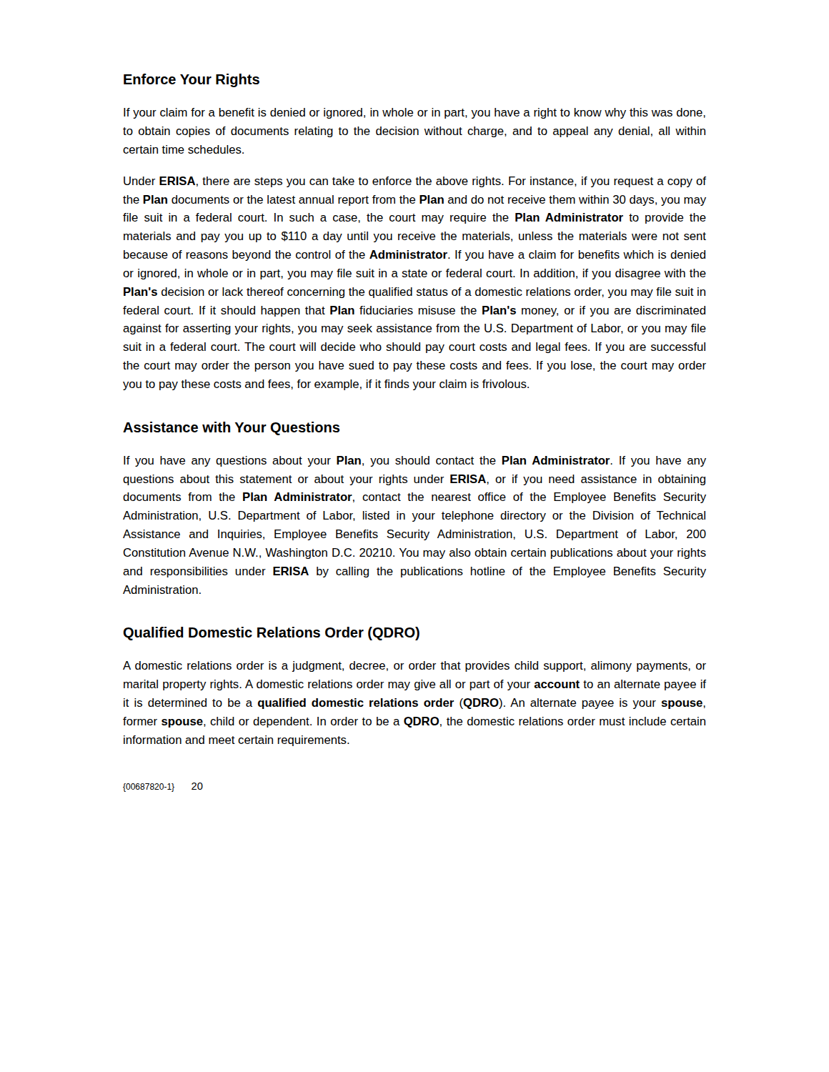Enforce Your Rights
If your claim for a benefit is denied or ignored, in whole or in part, you have a right to know why this was done, to obtain copies of documents relating to the decision without charge, and to appeal any denial, all within certain time schedules.
Under ERISA, there are steps you can take to enforce the above rights. For instance, if you request a copy of the Plan documents or the latest annual report from the Plan and do not receive them within 30 days, you may file suit in a federal court. In such a case, the court may require the Plan Administrator to provide the materials and pay you up to $110 a day until you receive the materials, unless the materials were not sent because of reasons beyond the control of the Administrator. If you have a claim for benefits which is denied or ignored, in whole or in part, you may file suit in a state or federal court. In addition, if you disagree with the Plan's decision or lack thereof concerning the qualified status of a domestic relations order, you may file suit in federal court. If it should happen that Plan fiduciaries misuse the Plan's money, or if you are discriminated against for asserting your rights, you may seek assistance from the U.S. Department of Labor, or you may file suit in a federal court. The court will decide who should pay court costs and legal fees. If you are successful the court may order the person you have sued to pay these costs and fees. If you lose, the court may order you to pay these costs and fees, for example, if it finds your claim is frivolous.
Assistance with Your Questions
If you have any questions about your Plan, you should contact the Plan Administrator. If you have any questions about this statement or about your rights under ERISA, or if you need assistance in obtaining documents from the Plan Administrator, contact the nearest office of the Employee Benefits Security Administration, U.S. Department of Labor, listed in your telephone directory or the Division of Technical Assistance and Inquiries, Employee Benefits Security Administration, U.S. Department of Labor, 200 Constitution Avenue N.W., Washington D.C. 20210. You may also obtain certain publications about your rights and responsibilities under ERISA by calling the publications hotline of the Employee Benefits Security Administration.
Qualified Domestic Relations Order (QDRO)
A domestic relations order is a judgment, decree, or order that provides child support, alimony payments, or marital property rights. A domestic relations order may give all or part of your account to an alternate payee if it is determined to be a qualified domestic relations order (QDRO). An alternate payee is your spouse, former spouse, child or dependent. In order to be a QDRO, the domestic relations order must include certain information and meet certain requirements.
{00687820-1}20